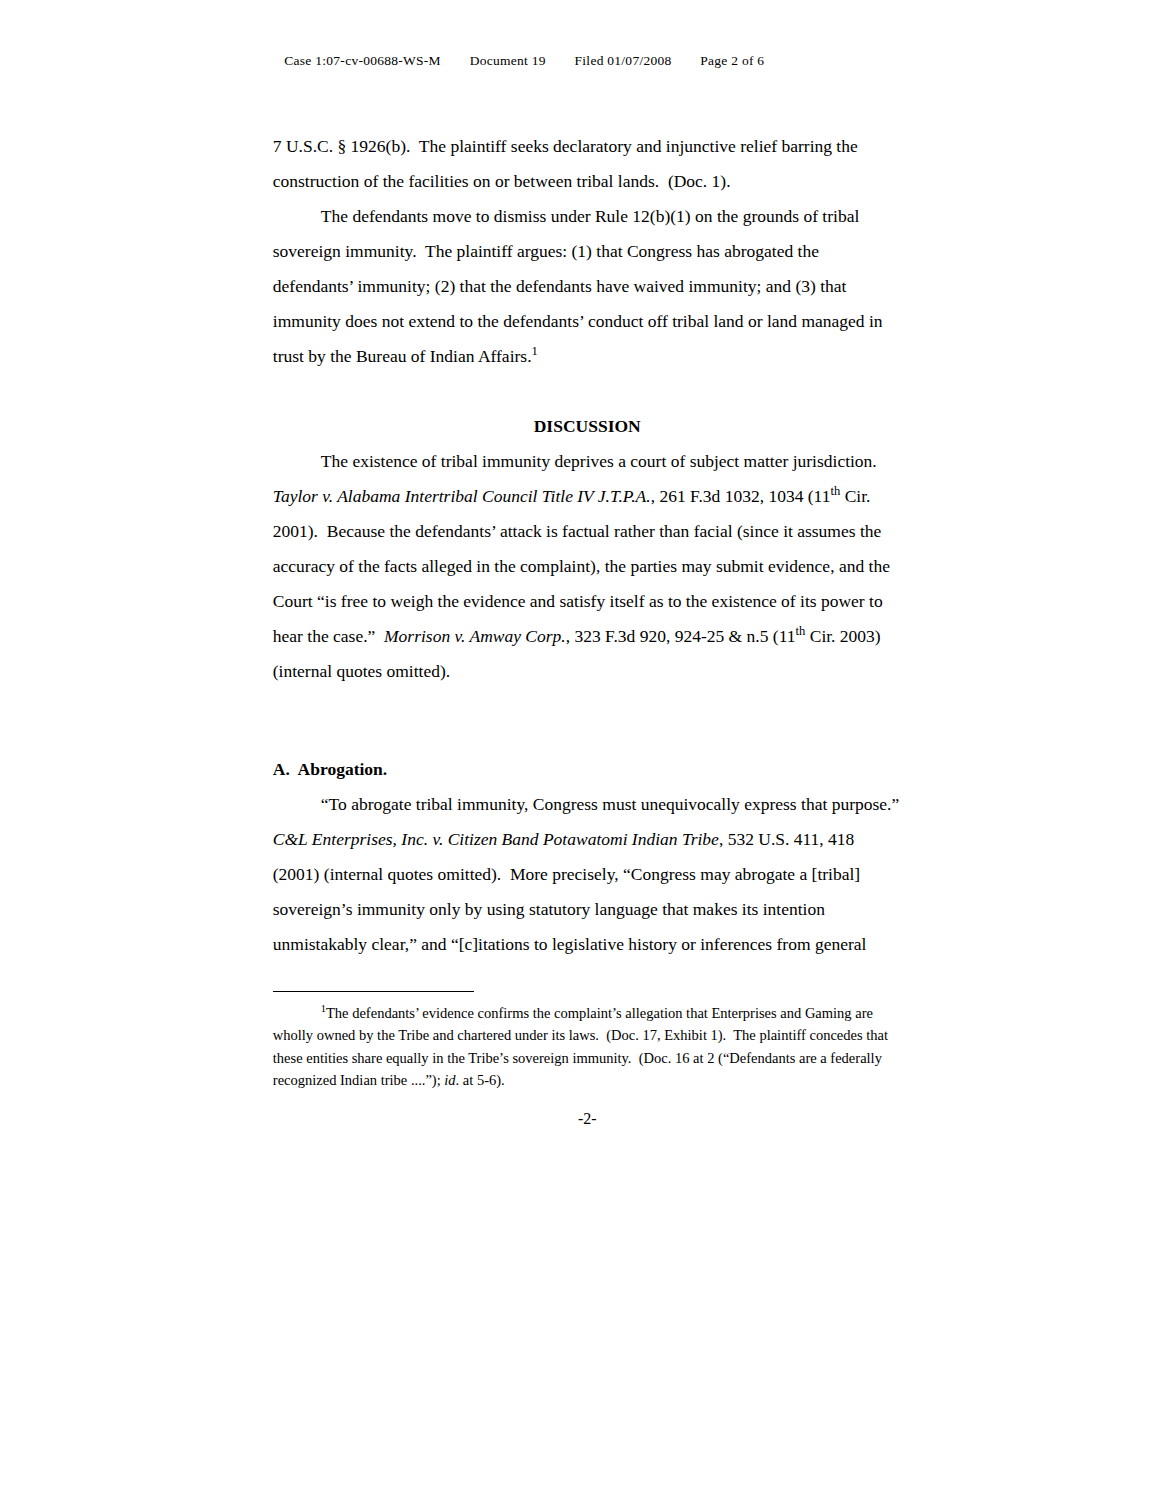Case 1:07-cv-00688-WS-M Document 19 Filed 01/07/2008 Page 2 of 6
7 U.S.C. § 1926(b). The plaintiff seeks declaratory and injunctive relief barring the construction of the facilities on or between tribal lands. (Doc. 1).
The defendants move to dismiss under Rule 12(b)(1) on the grounds of tribal sovereign immunity. The plaintiff argues: (1) that Congress has abrogated the defendants’ immunity; (2) that the defendants have waived immunity; and (3) that immunity does not extend to the defendants’ conduct off tribal land or land managed in trust by the Bureau of Indian Affairs.1
DISCUSSION
The existence of tribal immunity deprives a court of subject matter jurisdiction. Taylor v. Alabama Intertribal Council Title IV J.T.P.A., 261 F.3d 1032, 1034 (11th Cir. 2001). Because the defendants’ attack is factual rather than facial (since it assumes the accuracy of the facts alleged in the complaint), the parties may submit evidence, and the Court “is free to weigh the evidence and satisfy itself as to the existence of its power to hear the case.” Morrison v. Amway Corp., 323 F.3d 920, 924-25 & n.5 (11th Cir. 2003) (internal quotes omitted).
A. Abrogation.
“To abrogate tribal immunity, Congress must unequivocally express that purpose.” C&L Enterprises, Inc. v. Citizen Band Potawatomi Indian Tribe, 532 U.S. 411, 418 (2001) (internal quotes omitted). More precisely, “Congress may abrogate a [tribal] sovereign’s immunity only by using statutory language that makes its intention unmistakably clear,” and “[c]itations to legislative history or inferences from general
1The defendants’ evidence confirms the complaint’s allegation that Enterprises and Gaming are wholly owned by the Tribe and chartered under its laws. (Doc. 17, Exhibit 1). The plaintiff concedes that these entities share equally in the Tribe’s sovereign immunity. (Doc. 16 at 2 (“Defendants are a federally recognized Indian tribe ....”); id. at 5-6).
-2-